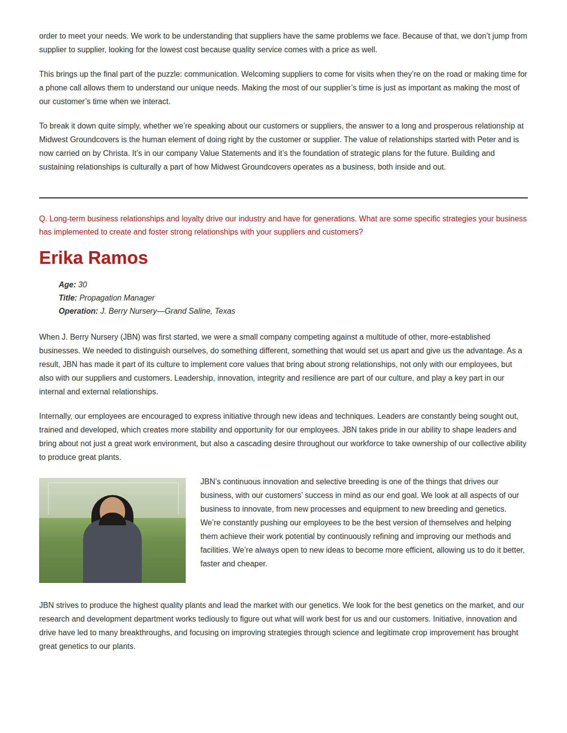order to meet your needs. We work to be understanding that suppliers have the same problems we face. Because of that, we don’t jump from supplier to supplier, looking for the lowest cost because quality service comes with a price as well.
This brings up the final part of the puzzle: communication. Welcoming suppliers to come for visits when they’re on the road or making time for a phone call allows them to understand our unique needs. Making the most of our supplier’s time is just as important as making the most of our customer’s time when we interact.
To break it down quite simply, whether we’re speaking about our customers or suppliers, the answer to a long and prosperous relationship at Midwest Groundcovers is the human element of doing right by the customer or supplier. The value of relationships started with Peter and is now carried on by Christa. It’s in our company Value Statements and it’s the foundation of strategic plans for the future. Building and sustaining relationships is culturally a part of how Midwest Groundcovers operates as a business, both inside and out.
Q. Long-term business relationships and loyalty drive our industry and have for generations. What are some specific strategies your business has implemented to create and foster strong relationships with your suppliers and customers?
Erika Ramos
Age: 30
Title: Propagation Manager
Operation: J. Berry Nursery—Grand Saline, Texas
When J. Berry Nursery (JBN) was first started, we were a small company competing against a multitude of other, more-established businesses. We needed to distinguish ourselves, do something different, something that would set us apart and give us the advantage. As a result, JBN has made it part of its culture to implement core values that bring about strong relationships, not only with our employees, but also with our suppliers and customers. Leadership, innovation, integrity and resilience are part of our culture, and play a key part in our internal and external relationships.
Internally, our employees are encouraged to express initiative through new ideas and techniques. Leaders are constantly being sought out, trained and developed, which creates more stability and opportunity for our employees. JBN takes pride in our ability to shape leaders and bring about not just a great work environment, but also a cascading desire throughout our workforce to take ownership of our collective ability to produce great plants.
JBN’s continuous innovation and selective breeding is one of the things that drives our business, with our customers’ success in mind as our end goal. We look at all aspects of our business to innovate, from new processes and equipment to new breeding and genetics. We’re constantly pushing our employees to be the best version of themselves and helping them achieve their work potential by continuously refining and improving our methods and facilities. We’re always open to new ideas to become more efficient, allowing us to do it better, faster and cheaper.
JBN strives to produce the highest quality plants and lead the market with our genetics. We look for the best genetics on the market, and our research and development department works tediously to figure out what will work best for us and our customers. Initiative, innovation and drive have led to many breakthroughs, and focusing on improving strategies through science and legitimate crop improvement has brought great genetics to our plants.